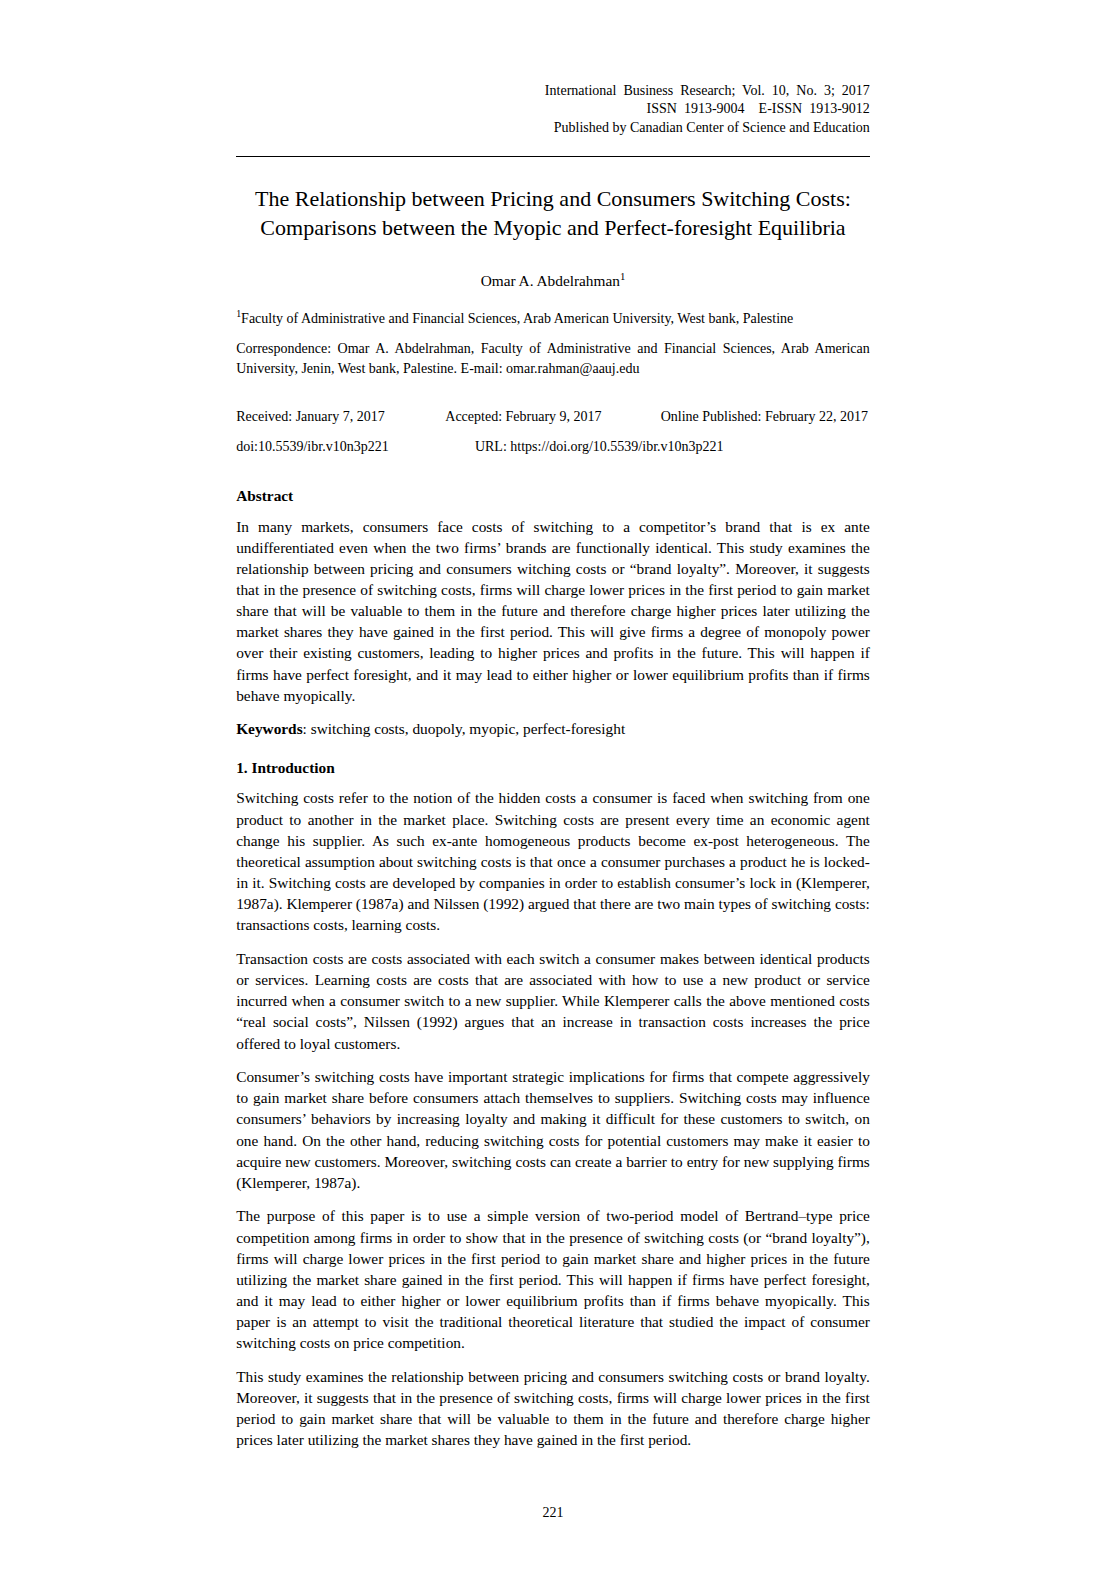International Business Research; Vol. 10, No. 3; 2017 ISSN 1913-9004 E-ISSN 1913-9012 Published by Canadian Center of Science and Education
The Relationship between Pricing and Consumers Switching Costs:
Comparisons between the Myopic and Perfect-foresight Equilibria
Omar A. Abdelrahman1
1Faculty of Administrative and Financial Sciences, Arab American University, West bank, Palestine
Correspondence: Omar A. Abdelrahman, Faculty of Administrative and Financial Sciences, Arab American University, Jenin, West bank, Palestine. E-mail: omar.rahman@aauj.edu
| Received: January 7, 2017 | Accepted: February 9, 2017 | Online Published: February 22, 2017 |
doi:10.5539/ibr.v10n3p221 URL: https://doi.org/10.5539/ibr.v10n3p221
Abstract
In many markets, consumers face costs of switching to a competitor’s brand that is ex ante undifferentiated even when the two firms’ brands are functionally identical. This study examines the relationship between pricing and consumers witching costs or “brand loyalty”. Moreover, it suggests that in the presence of switching costs, firms will charge lower prices in the first period to gain market share that will be valuable to them in the future and therefore charge higher prices later utilizing the market shares they have gained in the first period. This will give firms a degree of monopoly power over their existing customers, leading to higher prices and profits in the future. This will happen if firms have perfect foresight, and it may lead to either higher or lower equilibrium profits than if firms behave myopically.
Keywords: switching costs, duopoly, myopic, perfect-foresight
1. Introduction
Switching costs refer to the notion of the hidden costs a consumer is faced when switching from one product to another in the market place. Switching costs are present every time an economic agent change his supplier. As such ex-ante homogeneous products become ex-post heterogeneous. The theoretical assumption about switching costs is that once a consumer purchases a product he is locked-in it. Switching costs are developed by companies in order to establish consumer’s lock in (Klemperer, 1987a). Klemperer (1987a) and Nilssen (1992) argued that there are two main types of switching costs: transactions costs, learning costs.
Transaction costs are costs associated with each switch a consumer makes between identical products or services. Learning costs are costs that are associated with how to use a new product or service incurred when a consumer switch to a new supplier. While Klemperer calls the above mentioned costs “real social costs”, Nilssen (1992) argues that an increase in transaction costs increases the price offered to loyal customers.
Consumer’s switching costs have important strategic implications for firms that compete aggressively to gain market share before consumers attach themselves to suppliers. Switching costs may influence consumers’ behaviors by increasing loyalty and making it difficult for these customers to switch, on one hand. On the other hand, reducing switching costs for potential customers may make it easier to acquire new customers. Moreover, switching costs can create a barrier to entry for new supplying firms (Klemperer, 1987a).
The purpose of this paper is to use a simple version of two-period model of Bertrand–type price competition among firms in order to show that in the presence of switching costs (or “brand loyalty”), firms will charge lower prices in the first period to gain market share and higher prices in the future utilizing the market share gained in the first period. This will happen if firms have perfect foresight, and it may lead to either higher or lower equilibrium profits than if firms behave myopically. This paper is an attempt to visit the traditional theoretical literature that studied the impact of consumer switching costs on price competition.
This study examines the relationship between pricing and consumers switching costs or brand loyalty. Moreover, it suggests that in the presence of switching costs, firms will charge lower prices in the first period to gain market share that will be valuable to them in the future and therefore charge higher prices later utilizing the market shares they have gained in the first period.
221